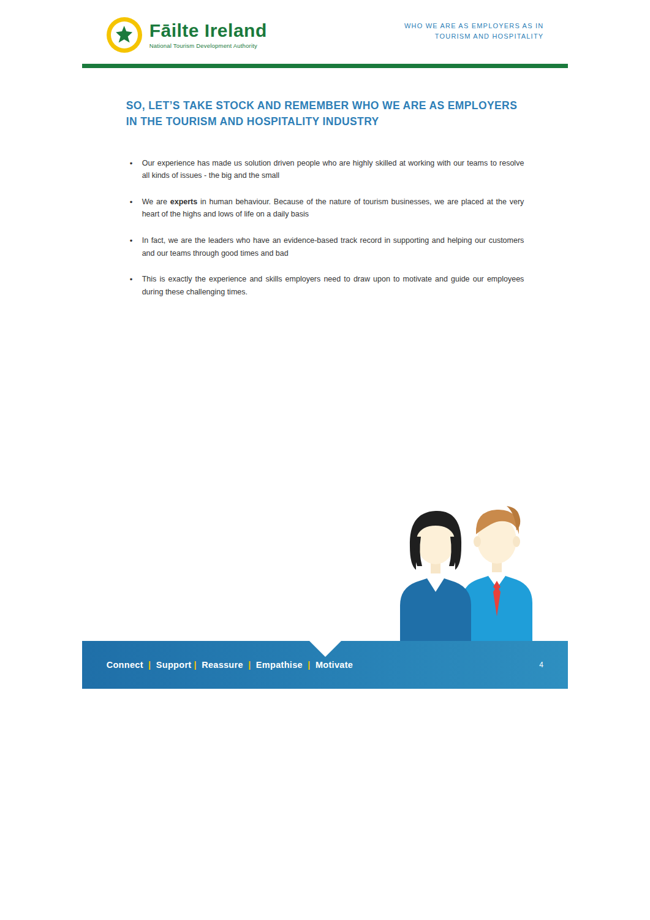Fāilte Ireland
National Tourism Development Authority
WHO WE ARE AS EMPLOYERS AS IN
TOURISM AND HOSPITALITY
So, let’s take stock and remember who we are as employers in the tourism and hospitality industry
Our experience has made us solution driven people who are highly skilled at working with our teams to resolve all kinds of issues - the big and the small
We are experts in human behaviour. Because of the nature of tourism businesses, we are placed at the very heart of the highs and lows of life on a daily basis
In fact, we are the leaders who have an evidence-based track record in supporting and helping our customers and our teams through good times and bad
This is exactly the experience and skills employers need to draw upon to motivate and guide our employees during these challenging times.
Connect | Support| Reassure | Empathise | Motivate
4